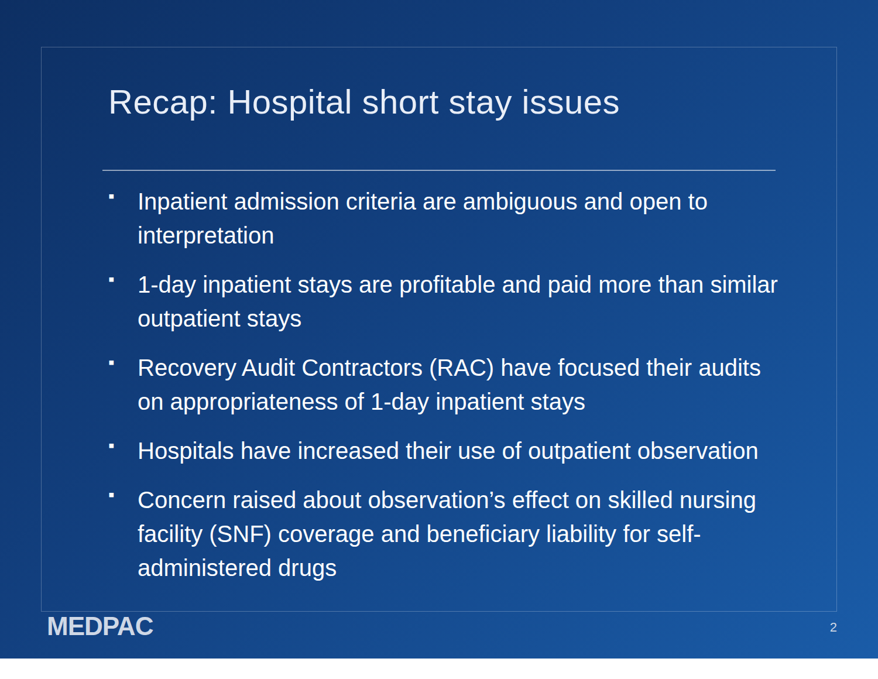Recap: Hospital short stay issues
Inpatient admission criteria are ambiguous and open to interpretation
1-day inpatient stays are profitable and paid more than similar outpatient stays
Recovery Audit Contractors (RAC) have focused their audits on appropriateness of 1-day inpatient stays
Hospitals have increased their use of outpatient observation
Concern raised about observation’s effect on skilled nursing facility (SNF) coverage and beneficiary liability for self-administered drugs
MEDPAC
2